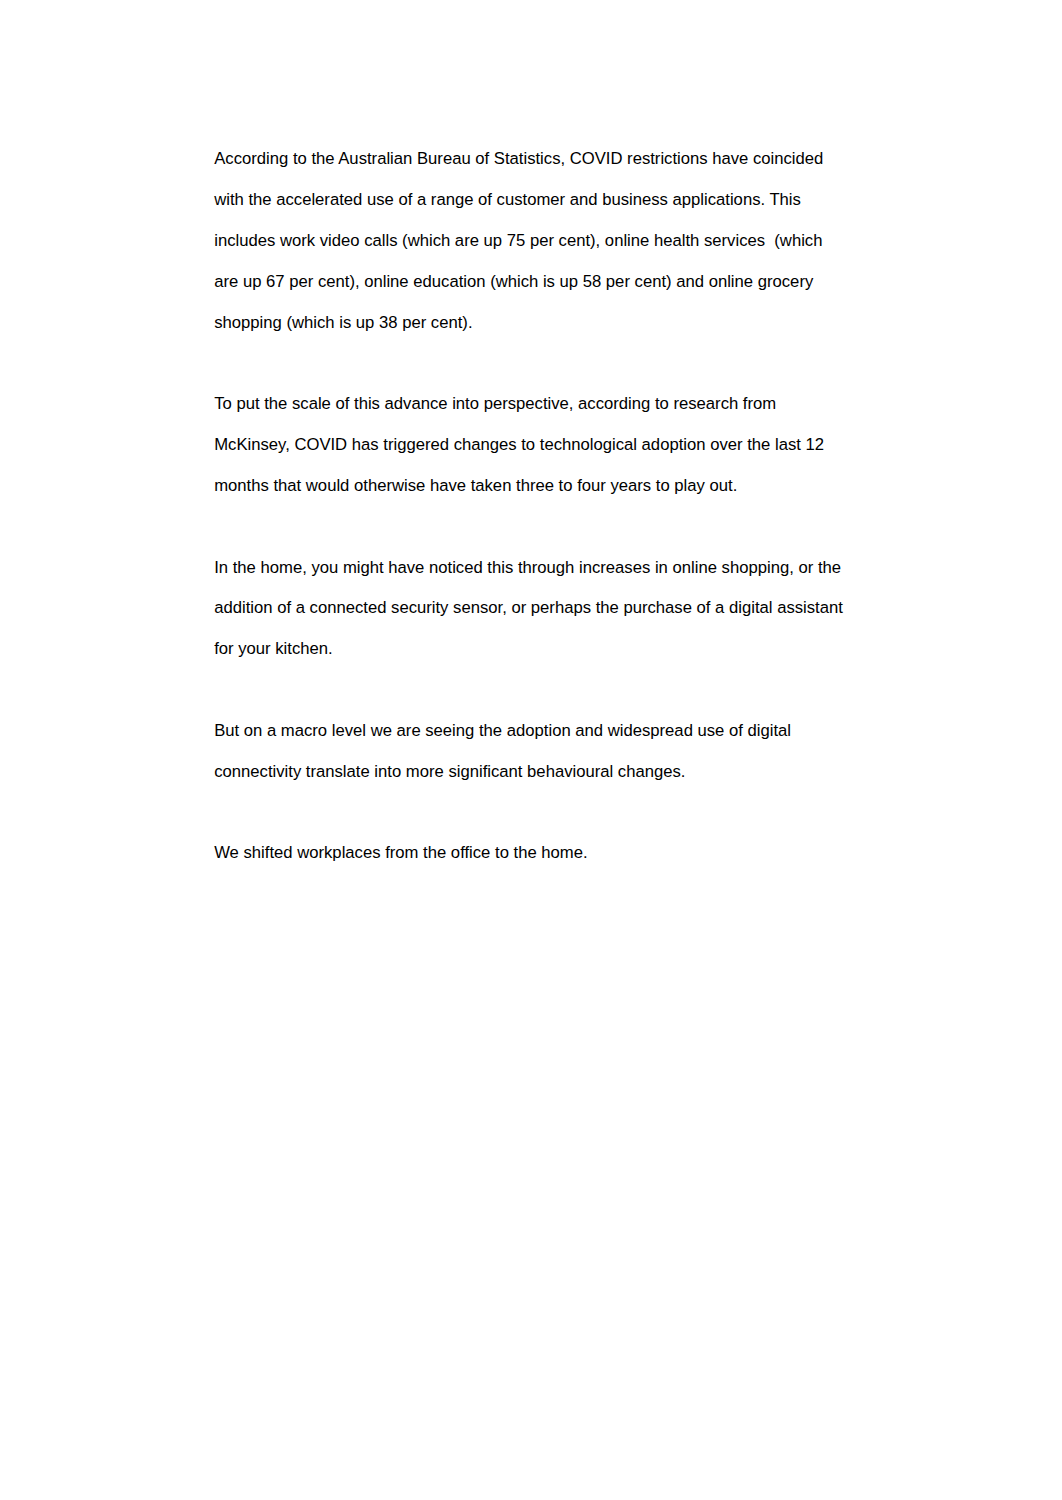According to the Australian Bureau of Statistics, COVID restrictions have coincided with the accelerated use of a range of customer and business applications. This includes work video calls (which are up 75 per cent), online health services (which are up 67 per cent), online education (which is up 58 per cent) and online grocery shopping (which is up 38 per cent).
To put the scale of this advance into perspective, according to research from McKinsey, COVID has triggered changes to technological adoption over the last 12 months that would otherwise have taken three to four years to play out.
In the home, you might have noticed this through increases in online shopping, or the addition of a connected security sensor, or perhaps the purchase of a digital assistant for your kitchen.
But on a macro level we are seeing the adoption and widespread use of digital connectivity translate into more significant behavioural changes.
We shifted workplaces from the office to the home.